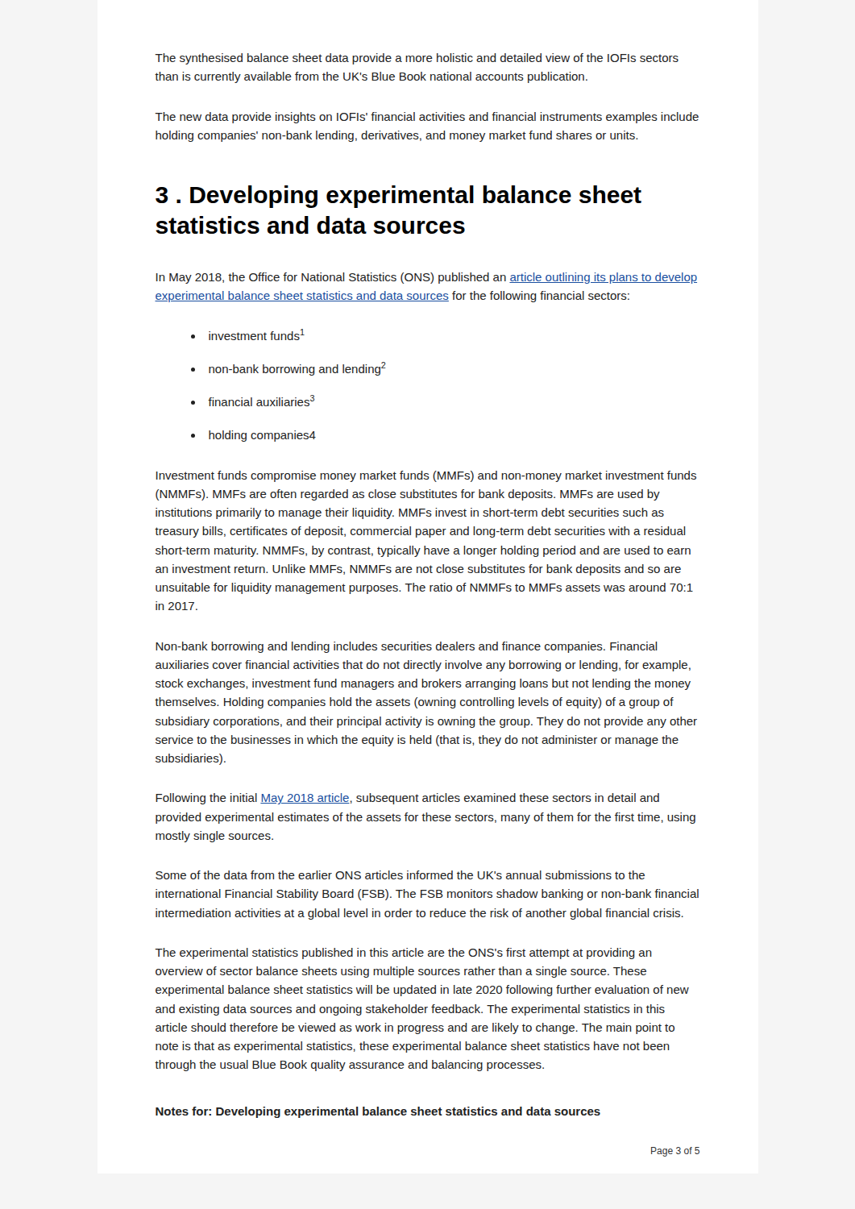The synthesised balance sheet data provide a more holistic and detailed view of the IOFIs sectors than is currently available from the UK's Blue Book national accounts publication.
The new data provide insights on IOFIs' financial activities and financial instruments examples include holding companies' non-bank lending, derivatives, and money market fund shares or units.
3 . Developing experimental balance sheet statistics and data sources
In May 2018, the Office for National Statistics (ONS) published an article outlining its plans to develop experimental balance sheet statistics and data sources for the following financial sectors:
investment funds1
non-bank borrowing and lending2
financial auxiliaries3
holding companies4
Investment funds compromise money market funds (MMFs) and non-money market investment funds (NMMFs). MMFs are often regarded as close substitutes for bank deposits. MMFs are used by institutions primarily to manage their liquidity. MMFs invest in short-term debt securities such as treasury bills, certificates of deposit, commercial paper and long-term debt securities with a residual short-term maturity. NMMFs, by contrast, typically have a longer holding period and are used to earn an investment return. Unlike MMFs, NMMFs are not close substitutes for bank deposits and so are unsuitable for liquidity management purposes. The ratio of NMMFs to MMFs assets was around 70:1 in 2017.
Non-bank borrowing and lending includes securities dealers and finance companies. Financial auxiliaries cover financial activities that do not directly involve any borrowing or lending, for example, stock exchanges, investment fund managers and brokers arranging loans but not lending the money themselves. Holding companies hold the assets (owning controlling levels of equity) of a group of subsidiary corporations, and their principal activity is owning the group. They do not provide any other service to the businesses in which the equity is held (that is, they do not administer or manage the subsidiaries).
Following the initial May 2018 article, subsequent articles examined these sectors in detail and provided experimental estimates of the assets for these sectors, many of them for the first time, using mostly single sources.
Some of the data from the earlier ONS articles informed the UK's annual submissions to the international Financial Stability Board (FSB). The FSB monitors shadow banking or non-bank financial intermediation activities at a global level in order to reduce the risk of another global financial crisis.
The experimental statistics published in this article are the ONS's first attempt at providing an overview of sector balance sheets using multiple sources rather than a single source. These experimental balance sheet statistics will be updated in late 2020 following further evaluation of new and existing data sources and ongoing stakeholder feedback. The experimental statistics in this article should therefore be viewed as work in progress and are likely to change. The main point to note is that as experimental statistics, these experimental balance sheet statistics have not been through the usual Blue Book quality assurance and balancing processes.
Notes for: Developing experimental balance sheet statistics and data sources
Page 3 of 5